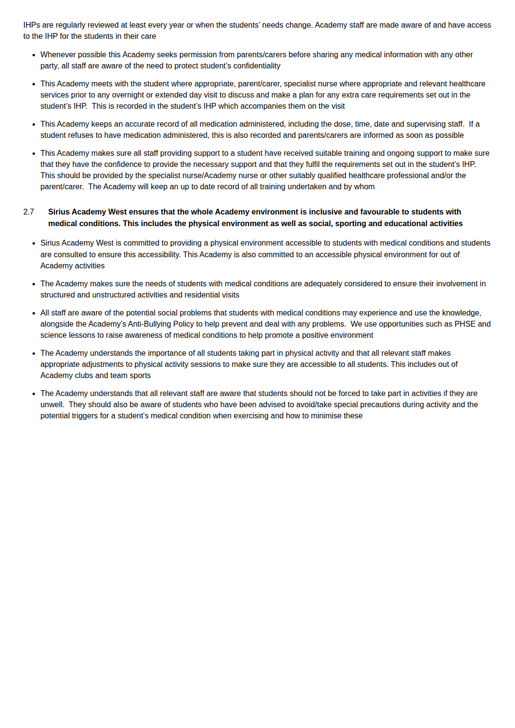IHPs are regularly reviewed at least every year or when the students’ needs change. Academy staff are made aware of and have access to the IHP for the students in their care
Whenever possible this Academy seeks permission from parents/carers before sharing any medical information with any other party, all staff are aware of the need to protect student’s confidentiality
This Academy meets with the student where appropriate, parent/carer, specialist nurse where appropriate and relevant healthcare services prior to any overnight or extended day visit to discuss and make a plan for any extra care requirements set out in the student’s IHP. This is recorded in the student’s IHP which accompanies them on the visit
This Academy keeps an accurate record of all medication administered, including the dose, time, date and supervising staff. If a student refuses to have medication administered, this is also recorded and parents/carers are informed as soon as possible
This Academy makes sure all staff providing support to a student have received suitable training and ongoing support to make sure that they have the confidence to provide the necessary support and that they fulfil the requirements set out in the student’s IHP. This should be provided by the specialist nurse/Academy nurse or other suitably qualified healthcare professional and/or the parent/carer. The Academy will keep an up to date record of all training undertaken and by whom
2.7
Sirius Academy West ensures that the whole Academy environment is inclusive and favourable to students with medical conditions. This includes the physical environment as well as social, sporting and educational activities
Sirius Academy West is committed to providing a physical environment accessible to students with medical conditions and students are consulted to ensure this accessibility. This Academy is also committed to an accessible physical environment for out of Academy activities
The Academy makes sure the needs of students with medical conditions are adequately considered to ensure their involvement in structured and unstructured activities and residential visits
All staff are aware of the potential social problems that students with medical conditions may experience and use the knowledge, alongside the Academy’s Anti-Bullying Policy to help prevent and deal with any problems. We use opportunities such as PHSE and science lessons to raise awareness of medical conditions to help promote a positive environment
The Academy understands the importance of all students taking part in physical activity and that all relevant staff makes appropriate adjustments to physical activity sessions to make sure they are accessible to all students. This includes out of Academy clubs and team sports
The Academy understands that all relevant staff are aware that students should not be forced to take part in activities if they are unwell. They should also be aware of students who have been advised to avoid/take special precautions during activity and the potential triggers for a student’s medical condition when exercising and how to minimise these